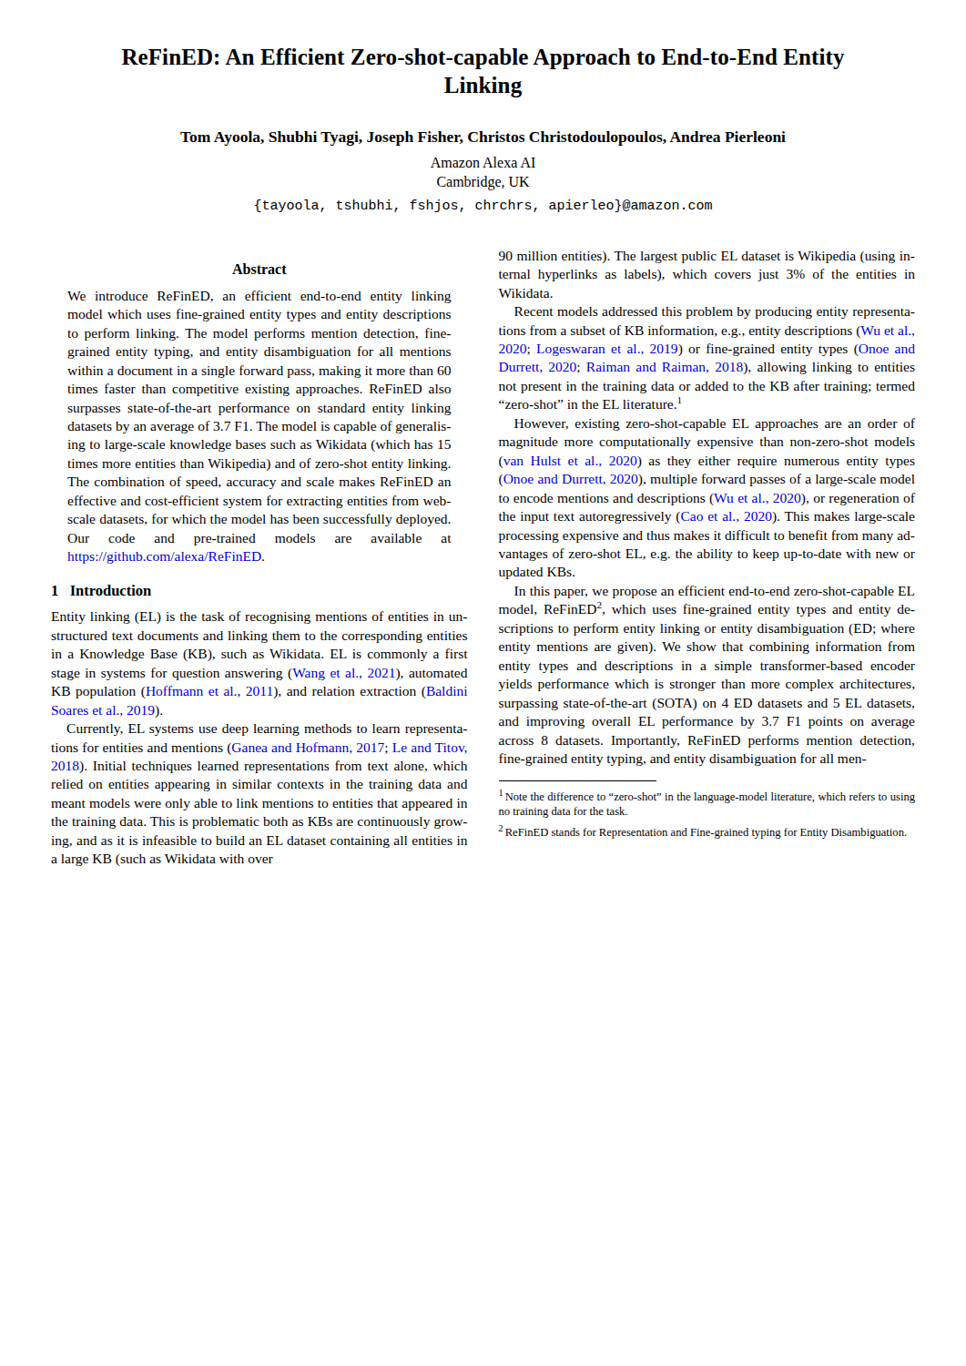ReFinED: An Efficient Zero-shot-capable Approach to End-to-End Entity
Linking
Tom Ayoola, Shubhi Tyagi, Joseph Fisher, Christos Christodoulopoulos, Andrea Pierleoni
Amazon Alexa AI
Cambridge, UK
{tayoola, tshubhi, fshjos, chrchrs, apierleo}@amazon.com
Abstract
We introduce ReFinED, an efficient end-to-end entity linking model which uses fine-grained entity types and entity descriptions to perform linking. The model performs mention detection, fine-grained entity typing, and entity disambiguation for all mentions within a document in a single forward pass, making it more than 60 times faster than competitive existing approaches. ReFinED also surpasses state-of-the-art performance on standard entity linking datasets by an average of 3.7 F1. The model is capable of generalising to large-scale knowledge bases such as Wikidata (which has 15 times more entities than Wikipedia) and of zero-shot entity linking. The combination of speed, accuracy and scale makes ReFinED an effective and cost-efficient system for extracting entities from web-scale datasets, for which the model has been successfully deployed. Our code and pre-trained models are available at https://github.com/alexa/ReFinED.
1 Introduction
Entity linking (EL) is the task of recognising mentions of entities in unstructured text documents and linking them to the corresponding entities in a Knowledge Base (KB), such as Wikidata. EL is commonly a first stage in systems for question answering (Wang et al., 2021), automated KB population (Hoffmann et al., 2011), and relation extraction (Baldini Soares et al., 2019).
Currently, EL systems use deep learning methods to learn representations for entities and mentions (Ganea and Hofmann, 2017; Le and Titov, 2018). Initial techniques learned representations from text alone, which relied on entities appearing in similar contexts in the training data and meant models were only able to link mentions to entities that appeared in the training data. This is problematic both as KBs are continuously growing, and as it is infeasible to build an EL dataset containing all entities in a large KB (such as Wikidata with over
90 million entities). The largest public EL dataset is Wikipedia (using internal hyperlinks as labels), which covers just 3% of the entities in Wikidata.
Recent models addressed this problem by producing entity representations from a subset of KB information, e.g., entity descriptions (Wu et al., 2020; Logeswaran et al., 2019) or fine-grained entity types (Onoe and Durrett, 2020; Raiman and Raiman, 2018), allowing linking to entities not present in the training data or added to the KB after training; termed “zero-shot” in the EL literature.1
However, existing zero-shot-capable EL approaches are an order of magnitude more computationally expensive than non-zero-shot models (van Hulst et al., 2020) as they either require numerous entity types (Onoe and Durrett, 2020), multiple forward passes of a large-scale model to encode mentions and descriptions (Wu et al., 2020), or regeneration of the input text autoregressively (Cao et al., 2020). This makes large-scale processing expensive and thus makes it difficult to benefit from many advantages of zero-shot EL, e.g. the ability to keep up-to-date with new or updated KBs.
In this paper, we propose an efficient end-to-end zero-shot-capable EL model, ReFinED2, which uses fine-grained entity types and entity descriptions to perform entity linking or entity disambiguation (ED; where entity mentions are given). We show that combining information from entity types and descriptions in a simple transformer-based encoder yields performance which is stronger than more complex architectures, surpassing state-of-the-art (SOTA) on 4 ED datasets and 5 EL datasets, and improving overall EL performance by 3.7 F1 points on average across 8 datasets. Importantly, ReFinED performs mention detection, fine-grained entity typing, and entity disambiguation for all men-
1 Note the difference to “zero-shot” in the language-model literature, which refers to using no training data for the task.
2 ReFinED stands for Representation and Fine-grained typing for Entity Disambiguation.